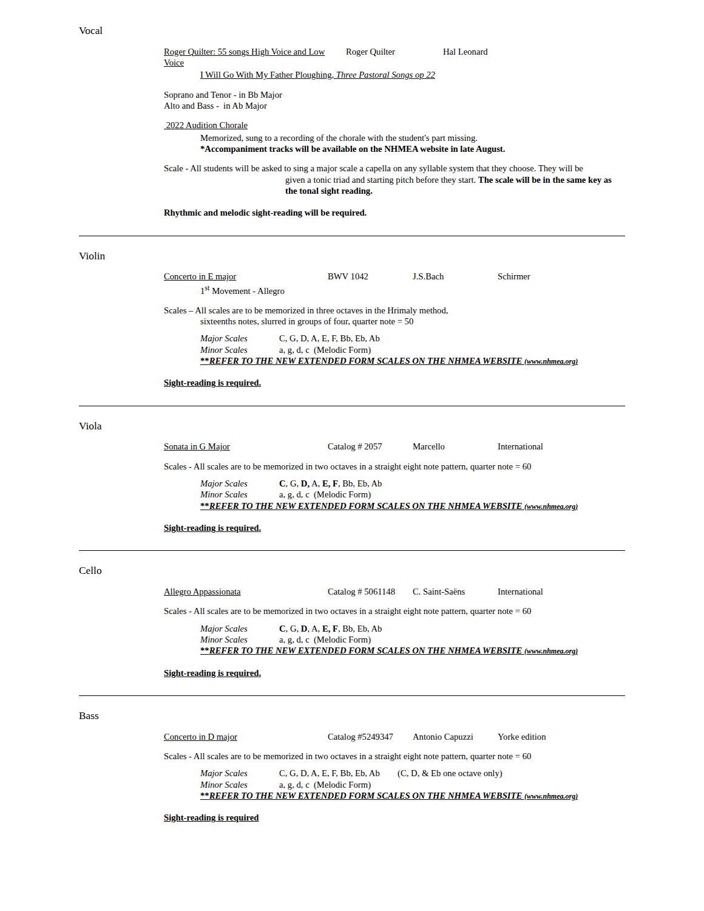Vocal
Roger Quilter: 55 songs High Voice and Low Voice
Roger Quilter
Hal Leonard
I Will Go With My Father Ploughing, Three Pastoral Songs op 22
Soprano and Tenor - in Bb Major
Alto and Bass - in Ab Major
2022 Audition Chorale
Memorized, sung to a recording of the chorale with the student's part missing.
*Accompaniment tracks will be available on the NHMEA website in late August.
Scale - All students will be asked to sing a major scale a capella on any syllable system that they choose. They will be
given a tonic triad and starting pitch before they start. The scale will be in the same key as the tonal sight reading.
Rhythmic and melodic sight-reading will be required.
Violin
Concerto in E major
BWV 1042
J.S.Bach
Schirmer
1st Movement - Allegro
Scales – All scales are to be memorized in three octaves in the Hrimaly method,
sixteenths notes, slurred in groups of four, quarter note = 50
Major Scales C, G, D, A, E, F, Bb, Eb, Ab
Minor Scales a, g, d, c (Melodic Form)
**REFER TO THE NEW EXTENDED FORM SCALES ON THE NHMEA WEBSITE (www.nhmea.org)
Sight-reading is required.
Viola
Sonata in G Major
Catalog # 2057
Marcello
International
Scales - All scales are to be memorized in two octaves in a straight eight note pattern, quarter note = 60
Major Scales C, G, D, A, E, F, Bb, Eb, Ab
Minor Scales a, g, d, c (Melodic Form)
**REFER TO THE NEW EXTENDED FORM SCALES ON THE NHMEA WEBSITE (www.nhmea.org)
Sight-reading is required.
Cello
Allegro Appassionata
Catalog # 5061148
C. Saint-Saëns
International
Scales - All scales are to be memorized in two octaves in a straight eight note pattern, quarter note = 60
Major Scales C, G, D, A, E, F, Bb, Eb, Ab
Minor Scales a, g, d, c (Melodic Form)
**REFER TO THE NEW EXTENDED FORM SCALES ON THE NHMEA WEBSITE (www.nhmea.org)
Sight-reading is required.
Bass
Concerto in D major
Catalog #5249347
Antonio Capuzzi
Yorke edition
Scales - All scales are to be memorized in two octaves in a straight eight note pattern, quarter note = 60
Major Scales C, G, D, A, E, F, Bb, Eb, Ab (C, D, & Eb one octave only)
Minor Scales a, g, d, c (Melodic Form)
**REFER TO THE NEW EXTENDED FORM SCALES ON THE NHMEA WEBSITE (www.nhmea.org)
Sight-reading is required